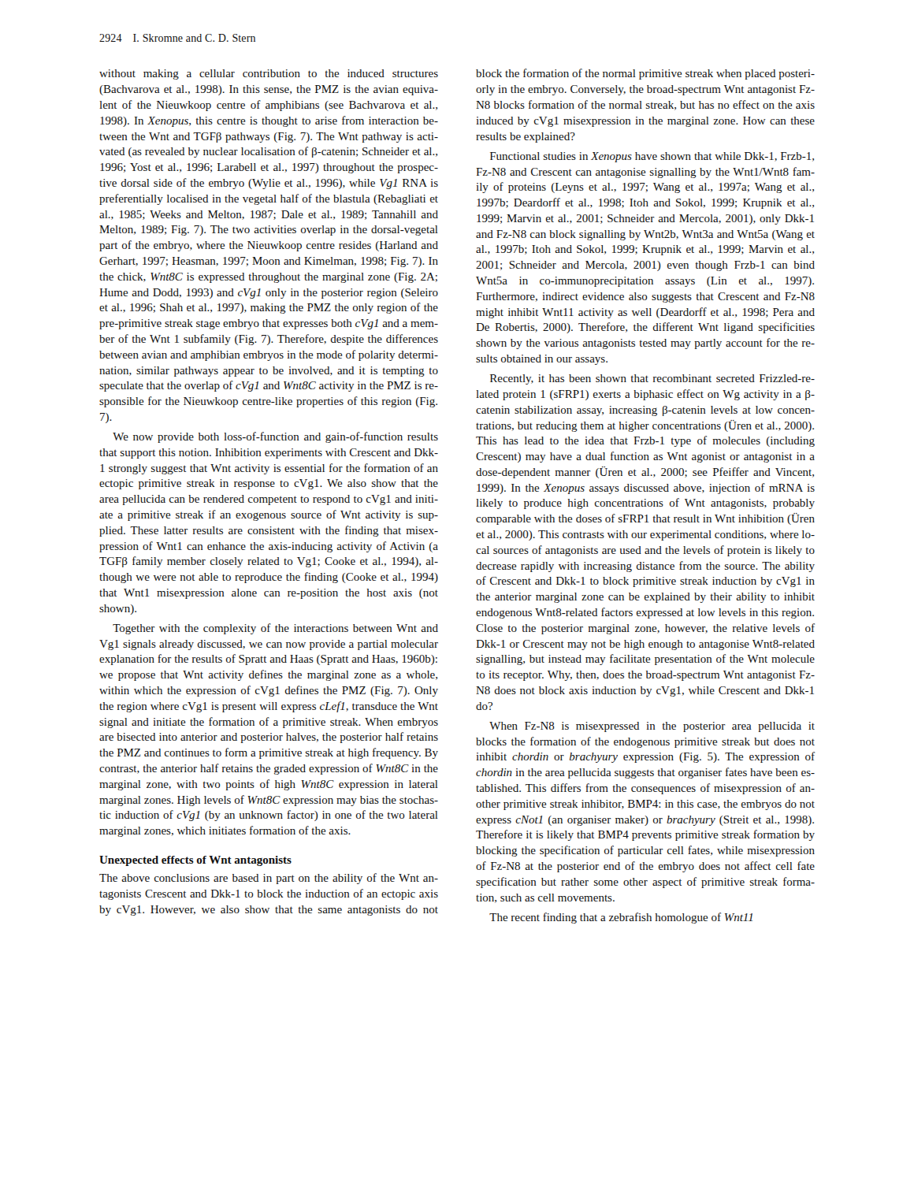2924 I. Skromne and C. D. Stern
without making a cellular contribution to the induced structures (Bachvarova et al., 1998). In this sense, the PMZ is the avian equivalent of the Nieuwkoop centre of amphibians (see Bachvarova et al., 1998). In Xenopus, this centre is thought to arise from interaction between the Wnt and TGFβ pathways (Fig. 7). The Wnt pathway is activated (as revealed by nuclear localisation of β-catenin; Schneider et al., 1996; Yost et al., 1996; Larabell et al., 1997) throughout the prospective dorsal side of the embryo (Wylie et al., 1996), while Vg1 RNA is preferentially localised in the vegetal half of the blastula (Rebagliati et al., 1985; Weeks and Melton, 1987; Dale et al., 1989; Tannahill and Melton, 1989; Fig. 7). The two activities overlap in the dorsal-vegetal part of the embryo, where the Nieuwkoop centre resides (Harland and Gerhart, 1997; Heasman, 1997; Moon and Kimelman, 1998; Fig. 7). In the chick, Wnt8C is expressed throughout the marginal zone (Fig. 2A; Hume and Dodd, 1993) and cVg1 only in the posterior region (Seleiro et al., 1996; Shah et al., 1997), making the PMZ the only region of the pre-primitive streak stage embryo that expresses both cVg1 and a member of the Wnt 1 subfamily (Fig. 7). Therefore, despite the differences between avian and amphibian embryos in the mode of polarity determination, similar pathways appear to be involved, and it is tempting to speculate that the overlap of cVg1 and Wnt8C activity in the PMZ is responsible for the Nieuwkoop centre-like properties of this region (Fig. 7).
We now provide both loss-of-function and gain-of-function results that support this notion. Inhibition experiments with Crescent and Dkk-1 strongly suggest that Wnt activity is essential for the formation of an ectopic primitive streak in response to cVg1. We also show that the area pellucida can be rendered competent to respond to cVg1 and initiate a primitive streak if an exogenous source of Wnt activity is supplied. These latter results are consistent with the finding that misexpression of Wnt1 can enhance the axis-inducing activity of Activin (a TGFβ family member closely related to Vg1; Cooke et al., 1994), although we were not able to reproduce the finding (Cooke et al., 1994) that Wnt1 misexpression alone can re-position the host axis (not shown).
Together with the complexity of the interactions between Wnt and Vg1 signals already discussed, we can now provide a partial molecular explanation for the results of Spratt and Haas (Spratt and Haas, 1960b): we propose that Wnt activity defines the marginal zone as a whole, within which the expression of cVg1 defines the PMZ (Fig. 7). Only the region where cVg1 is present will express cLef1, transduce the Wnt signal and initiate the formation of a primitive streak. When embryos are bisected into anterior and posterior halves, the posterior half retains the PMZ and continues to form a primitive streak at high frequency. By contrast, the anterior half retains the graded expression of Wnt8C in the marginal zone, with two points of high Wnt8C expression in lateral marginal zones. High levels of Wnt8C expression may bias the stochastic induction of cVg1 (by an unknown factor) in one of the two lateral marginal zones, which initiates formation of the axis.
Unexpected effects of Wnt antagonists
The above conclusions are based in part on the ability of the Wnt antagonists Crescent and Dkk-1 to block the induction of an ectopic axis by cVg1. However, we also show that the same antagonists do not block the formation of the normal primitive streak when placed posteriorly in the embryo. Conversely, the broad-spectrum Wnt antagonist Fz-N8 blocks formation of the normal streak, but has no effect on the axis induced by cVg1 misexpression in the marginal zone. How can these results be explained?
Functional studies in Xenopus have shown that while Dkk-1, Frzb-1, Fz-N8 and Crescent can antagonise signalling by the Wnt1/Wnt8 family of proteins (Leyns et al., 1997; Wang et al., 1997a; Wang et al., 1997b; Deardorff et al., 1998; Itoh and Sokol, 1999; Krupnik et al., 1999; Marvin et al., 2001; Schneider and Mercola, 2001), only Dkk-1 and Fz-N8 can block signalling by Wnt2b, Wnt3a and Wnt5a (Wang et al., 1997b; Itoh and Sokol, 1999; Krupnik et al., 1999; Marvin et al., 2001; Schneider and Mercola, 2001) even though Frzb-1 can bind Wnt5a in co-immunoprecipitation assays (Lin et al., 1997). Furthermore, indirect evidence also suggests that Crescent and Fz-N8 might inhibit Wnt11 activity as well (Deardorff et al., 1998; Pera and De Robertis, 2000). Therefore, the different Wnt ligand specificities shown by the various antagonists tested may partly account for the results obtained in our assays.
Recently, it has been shown that recombinant secreted Frizzled-related protein 1 (sFRP1) exerts a biphasic effect on Wg activity in a β-catenin stabilization assay, increasing β-catenin levels at low concentrations, but reducing them at higher concentrations (Üren et al., 2000). This has lead to the idea that Frzb-1 type of molecules (including Crescent) may have a dual function as Wnt agonist or antagonist in a dose-dependent manner (Üren et al., 2000; see Pfeiffer and Vincent, 1999). In the Xenopus assays discussed above, injection of mRNA is likely to produce high concentrations of Wnt antagonists, probably comparable with the doses of sFRP1 that result in Wnt inhibition (Üren et al., 2000). This contrasts with our experimental conditions, where local sources of antagonists are used and the levels of protein is likely to decrease rapidly with increasing distance from the source. The ability of Crescent and Dkk-1 to block primitive streak induction by cVg1 in the anterior marginal zone can be explained by their ability to inhibit endogenous Wnt8-related factors expressed at low levels in this region. Close to the posterior marginal zone, however, the relative levels of Dkk-1 or Crescent may not be high enough to antagonise Wnt8-related signalling, but instead may facilitate presentation of the Wnt molecule to its receptor. Why, then, does the broad-spectrum Wnt antagonist Fz-N8 does not block axis induction by cVg1, while Crescent and Dkk-1 do?
When Fz-N8 is misexpressed in the posterior area pellucida it blocks the formation of the endogenous primitive streak but does not inhibit chordin or brachyury expression (Fig. 5). The expression of chordin in the area pellucida suggests that organiser fates have been established. This differs from the consequences of misexpression of another primitive streak inhibitor, BMP4: in this case, the embryos do not express cNot1 (an organiser maker) or brachyury (Streit et al., 1998). Therefore it is likely that BMP4 prevents primitive streak formation by blocking the specification of particular cell fates, while misexpression of Fz-N8 at the posterior end of the embryo does not affect cell fate specification but rather some other aspect of primitive streak formation, such as cell movements.
The recent finding that a zebrafish homologue of Wnt11